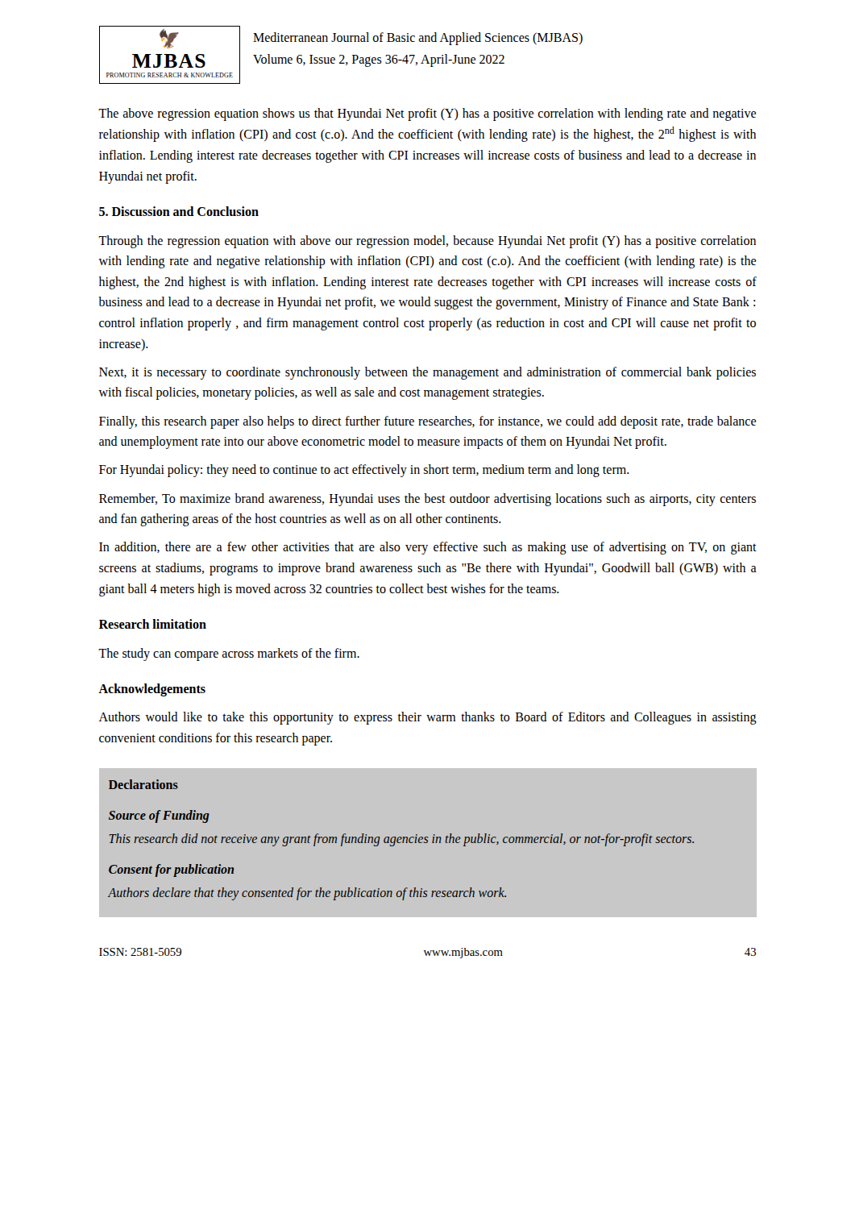🦅 MJBAS PROMOTING RESEARCH & KNOWLEDGE
Mediterranean Journal of Basic and Applied Sciences (MJBAS)
Volume 6, Issue 2, Pages 36-47, April-June 2022
The above regression equation shows us that Hyundai Net profit (Y) has a positive correlation with lending rate and negative relationship with inflation (CPI) and cost (c.o). And the coefficient (with lending rate) is the highest, the 2nd highest is with inflation. Lending interest rate decreases together with CPI increases will increase costs of business and lead to a decrease in Hyundai net profit.
5. Discussion and Conclusion
Through the regression equation with above our regression model, because Hyundai Net profit (Y) has a positive correlation with lending rate and negative relationship with inflation (CPI) and cost (c.o). And the coefficient (with lending rate) is the highest, the 2nd highest is with inflation. Lending interest rate decreases together with CPI increases will increase costs of business and lead to a decrease in Hyundai net profit, we would suggest the government, Ministry of Finance and State Bank : control inflation properly , and firm management control cost properly (as reduction in cost and CPI will cause net profit to increase).
Next, it is necessary to coordinate synchronously between the management and administration of commercial bank policies with fiscal policies, monetary policies, as well as sale and cost management strategies.
Finally, this research paper also helps to direct further future researches, for instance, we could add deposit rate, trade balance and unemployment rate into our above econometric model to measure impacts of them on Hyundai Net profit.
For Hyundai policy: they need to continue to act effectively in short term, medium term and long term.
Remember, To maximize brand awareness, Hyundai uses the best outdoor advertising locations such as airports, city centers and fan gathering areas of the host countries as well as on all other continents.
In addition, there are a few other activities that are also very effective such as making use of advertising on TV, on giant screens at stadiums, programs to improve brand awareness such as "Be there with Hyundai", Goodwill ball (GWB) with a giant ball 4 meters high is moved across 32 countries to collect best wishes for the teams.
Research limitation
The study can compare across markets of the firm.
Acknowledgements
Authors would like to take this opportunity to express their warm thanks to Board of Editors and Colleagues in assisting convenient conditions for this research paper.
Declarations
Source of Funding
This research did not receive any grant from funding agencies in the public, commercial, or not-for-profit sectors.
Consent for publication
Authors declare that they consented for the publication of this research work.
ISSN: 2581-5059
www.mjbas.com
43